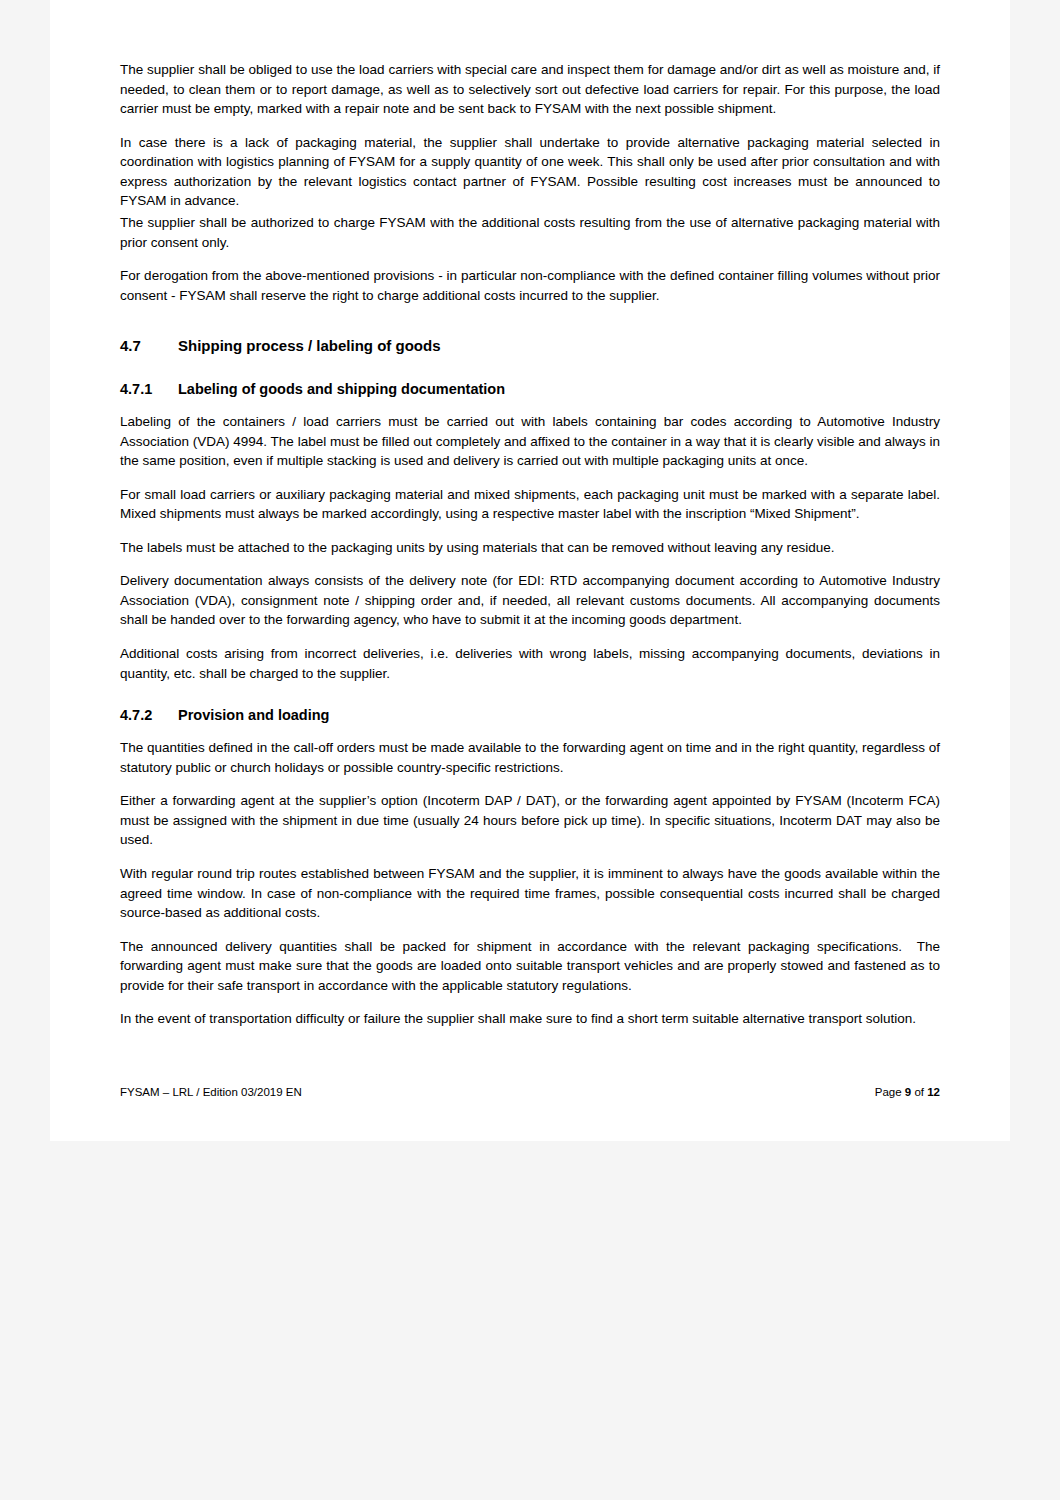The supplier shall be obliged to use the load carriers with special care and inspect them for damage and/or dirt as well as moisture and, if needed, to clean them or to report damage, as well as to selectively sort out defective load carriers for repair. For this purpose, the load carrier must be empty, marked with a repair note and be sent back to FYSAM with the next possible shipment.
In case there is a lack of packaging material, the supplier shall undertake to provide alternative packaging material selected in coordination with logistics planning of FYSAM for a supply quantity of one week. This shall only be used after prior consultation and with express authorization by the relevant logistics contact partner of FYSAM. Possible resulting cost increases must be announced to FYSAM in advance.
The supplier shall be authorized to charge FYSAM with the additional costs resulting from the use of alternative packaging material with prior consent only.
For derogation from the above-mentioned provisions - in particular non-compliance with the defined container filling volumes without prior consent - FYSAM shall reserve the right to charge additional costs incurred to the supplier.
4.7 Shipping process / labeling of goods
4.7.1 Labeling of goods and shipping documentation
Labeling of the containers / load carriers must be carried out with labels containing bar codes according to Automotive Industry Association (VDA) 4994. The label must be filled out completely and affixed to the container in a way that it is clearly visible and always in the same position, even if multiple stacking is used and delivery is carried out with multiple packaging units at once.
For small load carriers or auxiliary packaging material and mixed shipments, each packaging unit must be marked with a separate label. Mixed shipments must always be marked accordingly, using a respective master label with the inscription “Mixed Shipment”.
The labels must be attached to the packaging units by using materials that can be removed without leaving any residue.
Delivery documentation always consists of the delivery note (for EDI: RTD accompanying document according to Automotive Industry Association (VDA), consignment note / shipping order and, if needed, all relevant customs documents. All accompanying documents shall be handed over to the forwarding agency, who have to submit it at the incoming goods department.
Additional costs arising from incorrect deliveries, i.e. deliveries with wrong labels, missing accompanying documents, deviations in quantity, etc. shall be charged to the supplier.
4.7.2 Provision and loading
The quantities defined in the call-off orders must be made available to the forwarding agent on time and in the right quantity, regardless of statutory public or church holidays or possible country-specific restrictions.
Either a forwarding agent at the supplier’s option (Incoterm DAP / DAT), or the forwarding agent appointed by FYSAM (Incoterm FCA) must be assigned with the shipment in due time (usually 24 hours before pick up time). In specific situations, Incoterm DAT may also be used.
With regular round trip routes established between FYSAM and the supplier, it is imminent to always have the goods available within the agreed time window. In case of non-compliance with the required time frames, possible consequential costs incurred shall be charged source-based as additional costs.
The announced delivery quantities shall be packed for shipment in accordance with the relevant packaging specifications. The forwarding agent must make sure that the goods are loaded onto suitable transport vehicles and are properly stowed and fastened as to provide for their safe transport in accordance with the applicable statutory regulations.
In the event of transportation difficulty or failure the supplier shall make sure to find a short term suitable alternative transport solution.
FYSAM – LRL / Edition 03/2019 EN Page 9 of 12